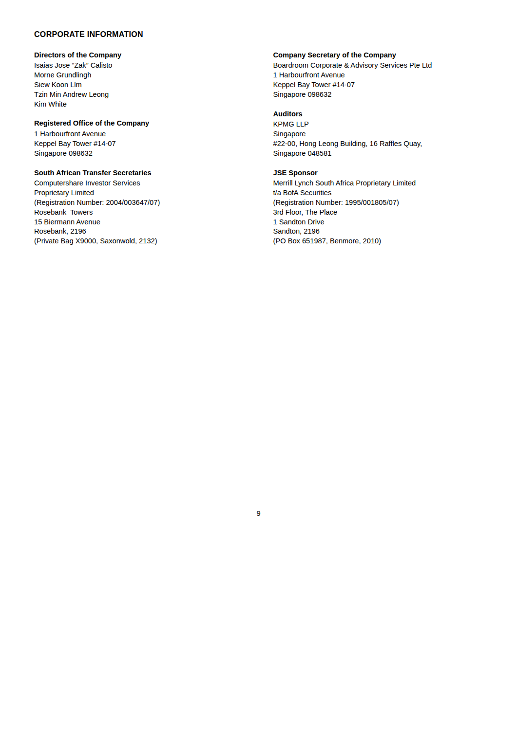CORPORATE INFORMATION
Directors of the Company
Isaias Jose “Zak” Calisto
Morne Grundlingh
Siew Koon Llm
Tzin Min Andrew Leong
Kim White
Registered Office of the Company
1 Harbourfront Avenue
Keppel Bay Tower #14-07
Singapore 098632
South African Transfer Secretaries
Computershare Investor Services
Proprietary Limited
(Registration Number: 2004/003647/07)
Rosebank Towers
15 Biermann Avenue
Rosebank, 2196
(Private Bag X9000, Saxonwold, 2132)
Company Secretary of the Company
Boardroom Corporate & Advisory Services Pte Ltd
1 Harbourfront Avenue
Keppel Bay Tower #14-07
Singapore 098632
Auditors
KPMG LLP
Singapore
#22-00, Hong Leong Building, 16 Raffles Quay,
Singapore 048581
JSE Sponsor
Merrill Lynch South Africa Proprietary Limited
t/a BofA Securities
(Registration Number: 1995/001805/07)
3rd Floor, The Place
1 Sandton Drive
Sandton, 2196
(PO Box 651987, Benmore, 2010)
9